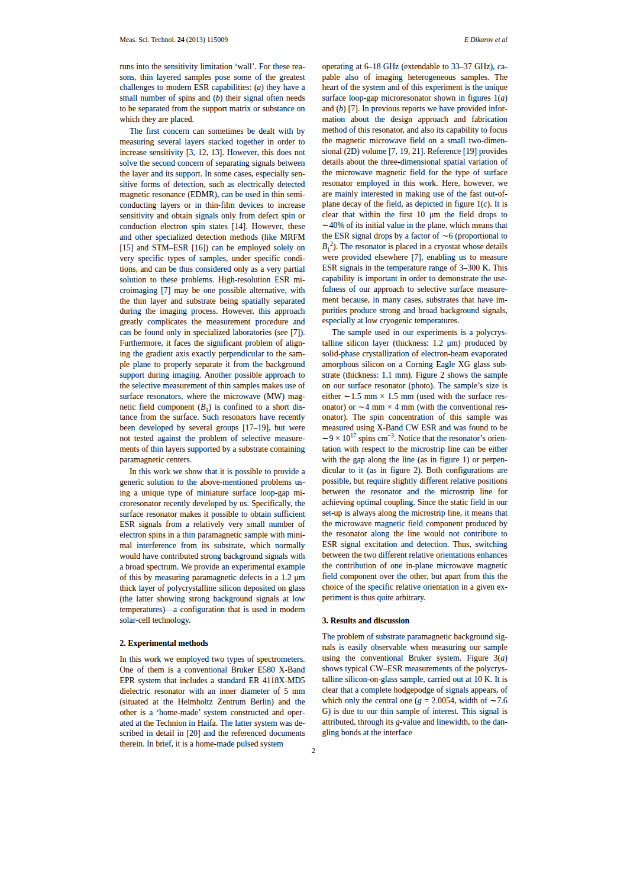Meas. Sci. Technol. 24 (2013) 115009
E Dikarov et al
runs into the sensitivity limitation ‘wall’. For these reasons, thin layered samples pose some of the greatest challenges to modern ESR capabilities: (a) they have a small number of spins and (b) their signal often needs to be separated from the support matrix or substance on which they are placed.
The first concern can sometimes be dealt with by measuring several layers stacked together in order to increase sensitivity [3, 12, 13]. However, this does not solve the second concern of separating signals between the layer and its support. In some cases, especially sensitive forms of detection, such as electrically detected magnetic resonance (EDMR), can be used in thin semiconducting layers or in thin-film devices to increase sensitivity and obtain signals only from defect spin or conduction electron spin states [14]. However, these and other specialized detection methods (like MRFM [15] and STM–ESR [16]) can be employed solely on very specific types of samples, under specific conditions, and can be thus considered only as a very partial solution to these problems. High-resolution ESR microimaging [7] may be one possible alternative, with the thin layer and substrate being spatially separated during the imaging process. However, this approach greatly complicates the measurement procedure and can be found only in specialized laboratories (see [7]). Furthermore, it faces the significant problem of aligning the gradient axis exactly perpendicular to the sample plane to properly separate it from the background support during imaging. Another possible approach to the selective measurement of thin samples makes use of surface resonators, where the microwave (MW) magnetic field component (B1) is confined to a short distance from the surface. Such resonators have recently been developed by several groups [17–19], but were not tested against the problem of selective measurements of thin layers supported by a substrate containing paramagnetic centers.
In this work we show that it is possible to provide a generic solution to the above-mentioned problems using a unique type of miniature surface loop-gap microresonator recently developed by us. Specifically, the surface resonator makes it possible to obtain sufficient ESR signals from a relatively very small number of electron spins in a thin paramagnetic sample with minimal interference from its substrate, which normally would have contributed strong background signals with a broad spectrum. We provide an experimental example of this by measuring paramagnetic defects in a 1.2 μm thick layer of polycrystalline silicon deposited on glass (the latter showing strong background signals at low temperatures)—a configuration that is used in modern solar-cell technology.
2. Experimental methods
In this work we employed two types of spectrometers. One of them is a conventional Bruker E580 X-Band EPR system that includes a standard ER 4118X-MD5 dielectric resonator with an inner diameter of 5 mm (situated at the Helmholtz Zentrum Berlin) and the other is a ‘home-made’ system constructed and operated at the Technion in Haifa. The latter system was described in detail in [20] and the referenced documents therein. In brief, it is a home-made pulsed system
operating at 6–18 GHz (extendable to 33–37 GHz), capable also of imaging heterogeneous samples. The heart of the system and of this experiment is the unique surface loop-gap microresonator shown in figures 1(a) and (b) [7]. In previous reports we have provided information about the design approach and fabrication method of this resonator, and also its capability to focus the magnetic microwave field on a small two-dimensional (2D) volume [7, 19, 21]. Reference [19] provides details about the three-dimensional spatial variation of the microwave magnetic field for the type of surface resonator employed in this work. Here, however, we are mainly interested in making use of the fast out-of-plane decay of the field, as depicted in figure 1(c). It is clear that within the first 10 μm the field drops to ∼40% of its initial value in the plane, which means that the ESR signal drops by a factor of ∼6 (proportional to B12). The resonator is placed in a cryostat whose details were provided elsewhere [7], enabling us to measure ESR signals in the temperature range of 3–300 K. This capability is important in order to demonstrate the usefulness of our approach to selective surface measurement because, in many cases, substrates that have impurities produce strong and broad background signals, especially at low cryogenic temperatures.
The sample used in our experiments is a polycrystalline silicon layer (thickness: 1.2 μm) produced by solid-phase crystallization of electron-beam evaporated amorphous silicon on a Corning Eagle XG glass substrate (thickness: 1.1 mm). Figure 2 shows the sample on our surface resonator (photo). The sample’s size is either ∼1.5 mm × 1.5 mm (used with the surface resonator) or ∼4 mm × 4 mm (with the conventional resonator). The spin concentration of this sample was measured using X-Band CW ESR and was found to be ∼9 × 1017 spins cm−3. Notice that the resonator’s orientation with respect to the microstrip line can be either with the gap along the line (as in figure 1) or perpendicular to it (as in figure 2). Both configurations are possible, but require slightly different relative positions between the resonator and the microstrip line for achieving optimal coupling. Since the static field in our set-up is always along the microstrip line, it means that the microwave magnetic field component produced by the resonator along the line would not contribute to ESR signal excitation and detection. Thus, switching between the two different relative orientations enhances the contribution of one in-plane microwave magnetic field component over the other, but apart from this the choice of the specific relative orientation in a given experiment is thus quite arbitrary.
3. Results and discussion
The problem of substrate paramagnetic background signals is easily observable when measuring our sample using the conventional Bruker system. Figure 3(a) shows typical CW–ESR measurements of the polycrystalline silicon-on-glass sample, carried out at 10 K. It is clear that a complete hodgepodge of signals appears, of which only the central one (g = 2.0054, width of ∼7.6 G) is due to our thin sample of interest. This signal is attributed, through its g-value and linewidth, to the dangling bonds at the interface
2